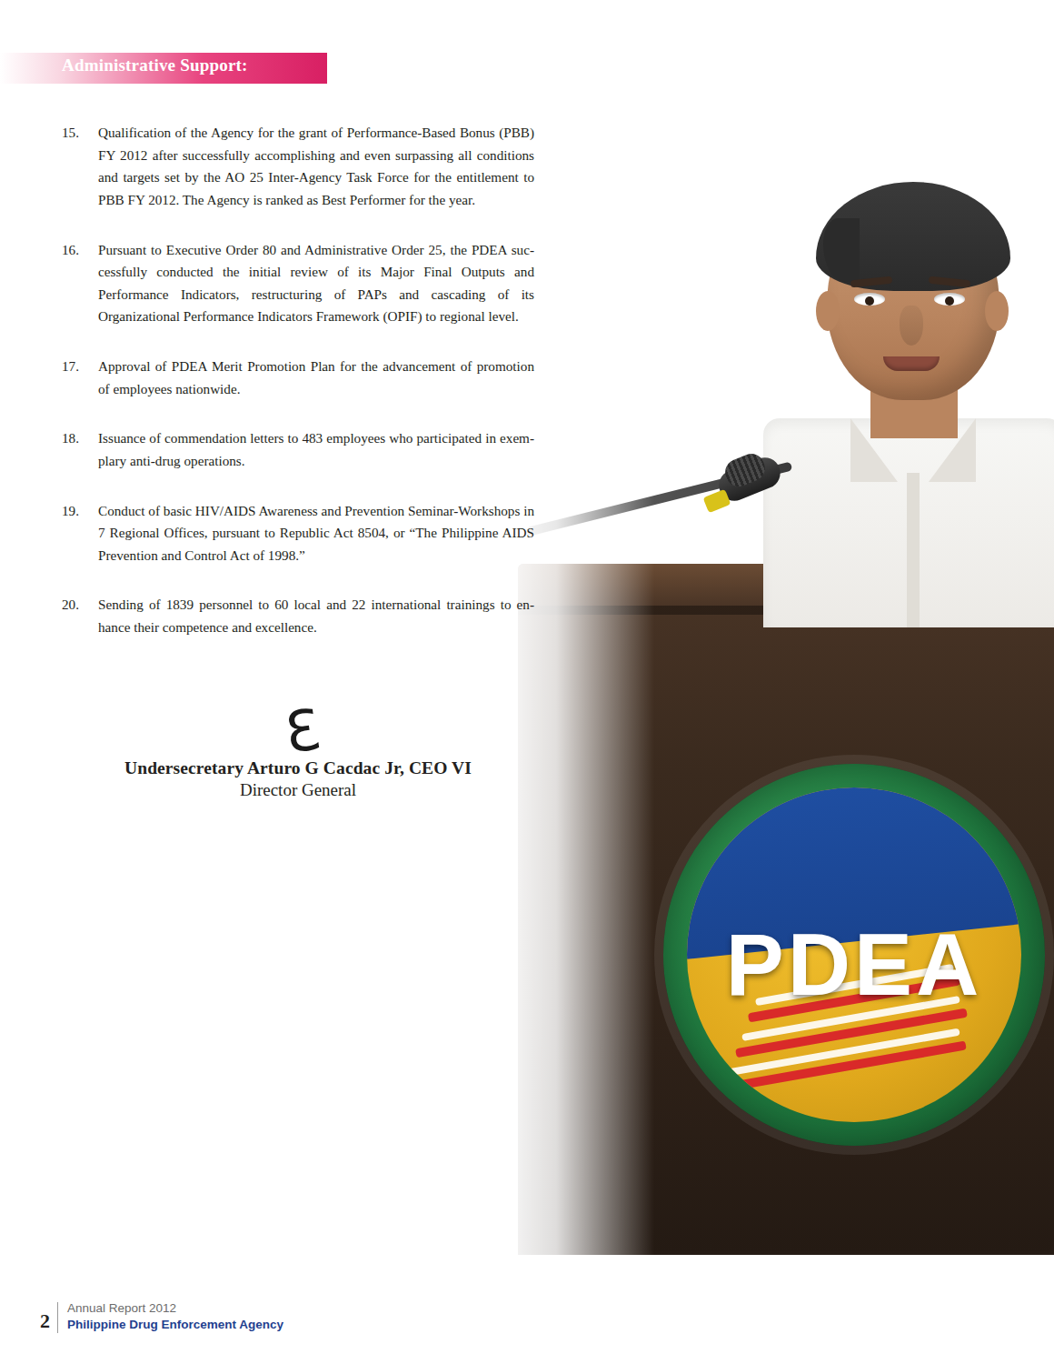Administrative Support:
PDEA
15. Qualification of the Agency for the grant of Performance-Based Bonus (PBB) FY 2012 after successfully accomplishing and even surpassing all conditions and targets set by the AO 25 Inter-Agency Task Force for the entitlement to PBB FY 2012. The Agency is ranked as Best Performer for the year.
16. Pursuant to Executive Order 80 and Administrative Order 25, the PDEA successfully conducted the initial review of its Major Final Outputs and Performance Indicators, restructuring of PAPs and cascading of its Organizational Performance Indicators Framework (OPIF) to regional level.
17. Approval of PDEA Merit Promotion Plan for the advancement of promotion of employees nationwide.
18. Issuance of commendation letters to 483 employees who participated in exemplary anti-drug operations.
19. Conduct of basic HIV/AIDS Awareness and Prevention Seminar-Workshops in 7 Regional Offices, pursuant to Republic Act 8504, or “The Philippine AIDS Prevention and Control Act of 1998.”
20. Sending of 1839 personnel to 60 local and 22 international trainings to enhance their competence and excellence.
ℇ
Undersecretary Arturo G Cacdac Jr, CEO VI
Director General
2 Annual Report 2012
Philippine Drug Enforcement Agency